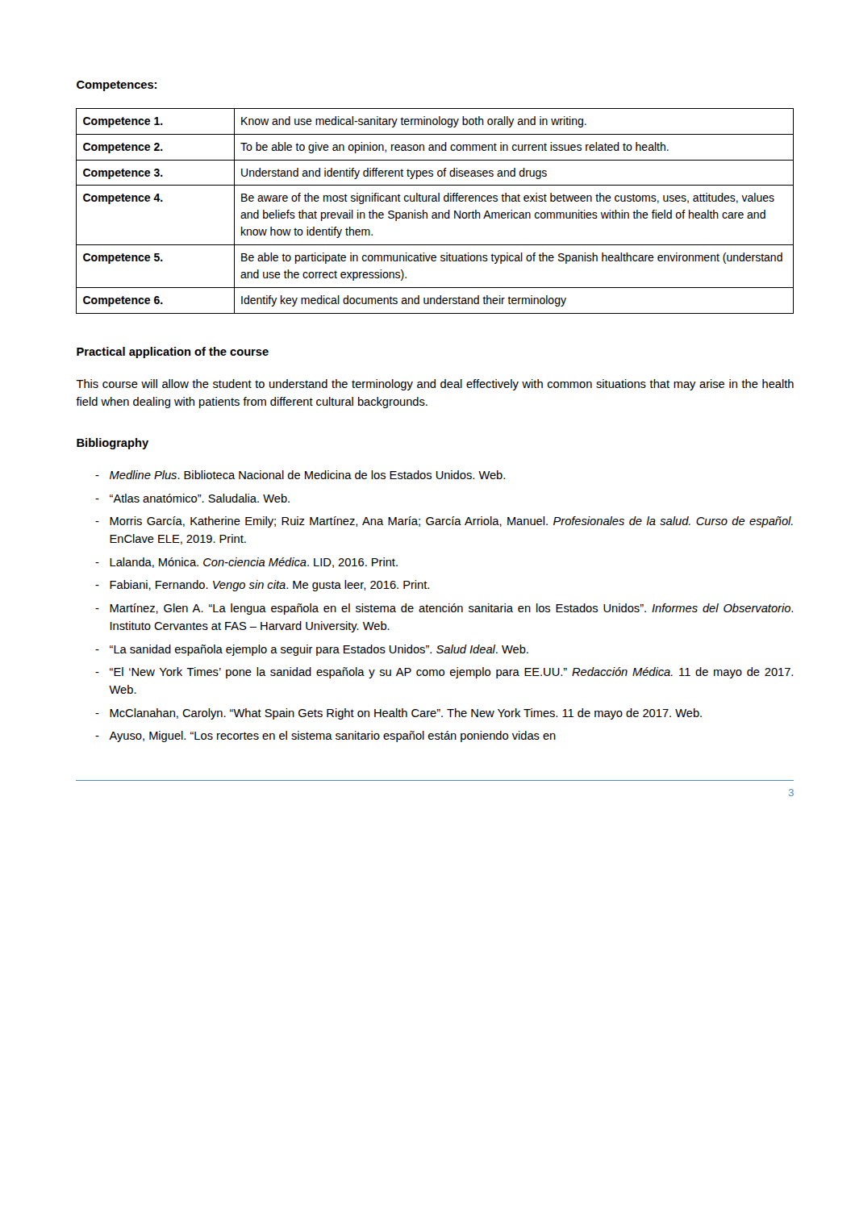Competences:
| Competence 1. | Know and use medical-sanitary terminology both orally and in writing. |
| Competence 2. | To be able to give an opinion, reason and comment in current issues related to health. |
| Competence 3. | Understand and identify different types of diseases and drugs |
| Competence 4. | Be aware of the most significant cultural differences that exist between the customs, uses, attitudes, values and beliefs that prevail in the Spanish and North American communities within the field of health care and know how to identify them. |
| Competence 5. | Be able to participate in communicative situations typical of the Spanish healthcare environment (understand and use the correct expressions). |
| Competence 6. | Identify key medical documents and understand their terminology |
Practical application of the course
This course will allow the student to understand the terminology and deal effectively with common situations that may arise in the health field when dealing with patients from different cultural backgrounds.
Bibliography
Medline Plus. Biblioteca Nacional de Medicina de los Estados Unidos. Web.
“Atlas anatómico”. Saludalia. Web.
Morris García, Katherine Emily; Ruiz Martínez, Ana María; García Arriola, Manuel. Profesionales de la salud. Curso de español. EnClave ELE, 2019. Print.
Lalanda, Mónica. Con-ciencia Médica. LID, 2016. Print.
Fabiani, Fernando. Vengo sin cita. Me gusta leer, 2016. Print.
Martínez, Glen A. “La lengua española en el sistema de atención sanitaria en los Estados Unidos”. Informes del Observatorio. Instituto Cervantes at FAS – Harvard University. Web.
“La sanidad española ejemplo a seguir para Estados Unidos”. Salud Ideal. Web.
“El ‘New York Times’ pone la sanidad española y su AP como ejemplo para EE.UU.” Redacción Médica. 11 de mayo de 2017. Web.
McClanahan, Carolyn. “What Spain Gets Right on Health Care”. The New York Times. 11 de mayo de 2017. Web.
Ayuso, Miguel. “Los recortes en el sistema sanitario español están poniendo vidas en
3